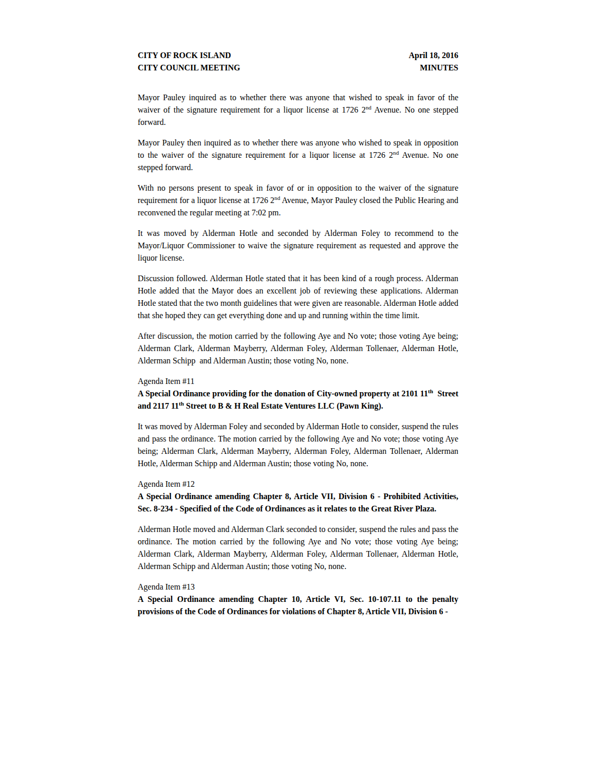CITY OF ROCK ISLAND CITY COUNCIL MEETING
April 18, 2016 MINUTES
Mayor Pauley inquired as to whether there was anyone that wished to speak in favor of the waiver of the signature requirement for a liquor license at 1726 2nd Avenue. No one stepped forward.
Mayor Pauley then inquired as to whether there was anyone who wished to speak in opposition to the waiver of the signature requirement for a liquor license at 1726 2nd Avenue. No one stepped forward.
With no persons present to speak in favor of or in opposition to the waiver of the signature requirement for a liquor license at 1726 2nd Avenue, Mayor Pauley closed the Public Hearing and reconvened the regular meeting at 7:02 pm.
It was moved by Alderman Hotle and seconded by Alderman Foley to recommend to the Mayor/Liquor Commissioner to waive the signature requirement as requested and approve the liquor license.
Discussion followed. Alderman Hotle stated that it has been kind of a rough process. Alderman Hotle added that the Mayor does an excellent job of reviewing these applications. Alderman Hotle stated that the two month guidelines that were given are reasonable. Alderman Hotle added that she hoped they can get everything done and up and running within the time limit.
After discussion, the motion carried by the following Aye and No vote; those voting Aye being; Alderman Clark, Alderman Mayberry, Alderman Foley, Alderman Tollenaer, Alderman Hotle, Alderman Schipp and Alderman Austin; those voting No, none.
Agenda Item #11
A Special Ordinance providing for the donation of City-owned property at 2101 11th Street and 2117 11th Street to B & H Real Estate Ventures LLC (Pawn King).
It was moved by Alderman Foley and seconded by Alderman Hotle to consider, suspend the rules and pass the ordinance. The motion carried by the following Aye and No vote; those voting Aye being; Alderman Clark, Alderman Mayberry, Alderman Foley, Alderman Tollenaer, Alderman Hotle, Alderman Schipp and Alderman Austin; those voting No, none.
Agenda Item #12
A Special Ordinance amending Chapter 8, Article VII, Division 6 - Prohibited Activities, Sec. 8-234 - Specified of the Code of Ordinances as it relates to the Great River Plaza.
Alderman Hotle moved and Alderman Clark seconded to consider, suspend the rules and pass the ordinance. The motion carried by the following Aye and No vote; those voting Aye being; Alderman Clark, Alderman Mayberry, Alderman Foley, Alderman Tollenaer, Alderman Hotle, Alderman Schipp and Alderman Austin; those voting No, none.
Agenda Item #13
A Special Ordinance amending Chapter 10, Article VI, Sec. 10-107.11 to the penalty provisions of the Code of Ordinances for violations of Chapter 8, Article VII, Division 6 -